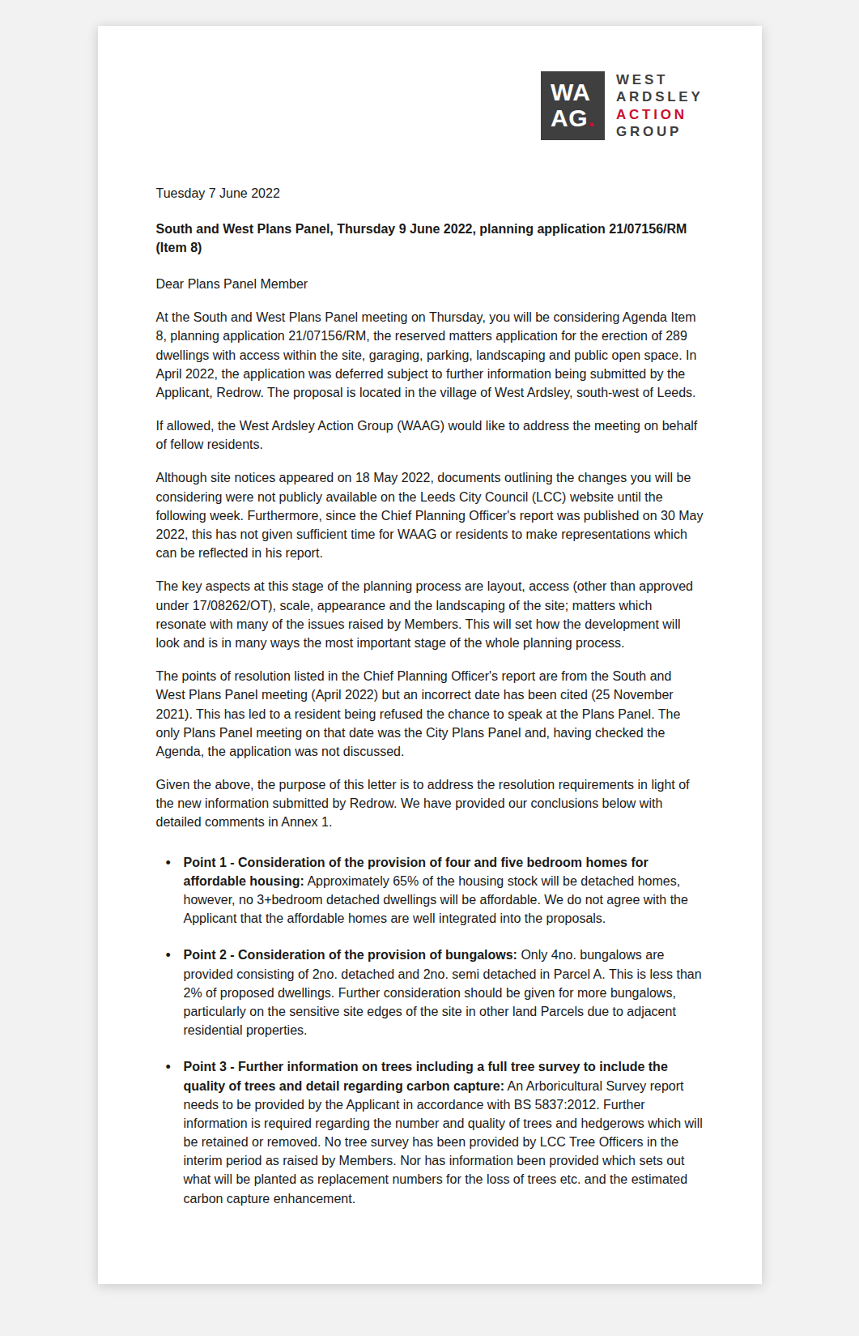WA AG.
West Ardsley Action Group
Tuesday 7 June 2022
South and West Plans Panel, Thursday 9 June 2022, planning application 21/07156/RM (Item 8)
Dear Plans Panel Member
At the South and West Plans Panel meeting on Thursday, you will be considering Agenda Item 8, planning application 21/07156/RM, the reserved matters application for the erection of 289 dwellings with access within the site, garaging, parking, landscaping and public open space. In April 2022, the application was deferred subject to further information being submitted by the Applicant, Redrow. The proposal is located in the village of West Ardsley, south-west of Leeds.
If allowed, the West Ardsley Action Group (WAAG) would like to address the meeting on behalf of fellow residents.
Although site notices appeared on 18 May 2022, documents outlining the changes you will be considering were not publicly available on the Leeds City Council (LCC) website until the following week. Furthermore, since the Chief Planning Officer's report was published on 30 May 2022, this has not given sufficient time for WAAG or residents to make representations which can be reflected in his report.
The key aspects at this stage of the planning process are layout, access (other than approved under 17/08262/OT), scale, appearance and the landscaping of the site; matters which resonate with many of the issues raised by Members. This will set how the development will look and is in many ways the most important stage of the whole planning process.
The points of resolution listed in the Chief Planning Officer's report are from the South and West Plans Panel meeting (April 2022) but an incorrect date has been cited (25 November 2021). This has led to a resident being refused the chance to speak at the Plans Panel. The only Plans Panel meeting on that date was the City Plans Panel and, having checked the Agenda, the application was not discussed.
Given the above, the purpose of this letter is to address the resolution requirements in light of the new information submitted by Redrow. We have provided our conclusions below with detailed comments in Annex 1.
Point 1 - Consideration of the provision of four and five bedroom homes for affordable housing: Approximately 65% of the housing stock will be detached homes, however, no 3+bedroom detached dwellings will be affordable. We do not agree with the Applicant that the affordable homes are well integrated into the proposals.
Point 2 - Consideration of the provision of bungalows: Only 4no. bungalows are provided consisting of 2no. detached and 2no. semi detached in Parcel A. This is less than 2% of proposed dwellings. Further consideration should be given for more bungalows, particularly on the sensitive site edges of the site in other land Parcels due to adjacent residential properties.
Point 3 - Further information on trees including a full tree survey to include the quality of trees and detail regarding carbon capture: An Arboricultural Survey report needs to be provided by the Applicant in accordance with BS 5837:2012. Further information is required regarding the number and quality of trees and hedgerows which will be retained or removed. No tree survey has been provided by LCC Tree Officers in the interim period as raised by Members. Nor has information been provided which sets out what will be planted as replacement numbers for the loss of trees etc. and the estimated carbon capture enhancement.